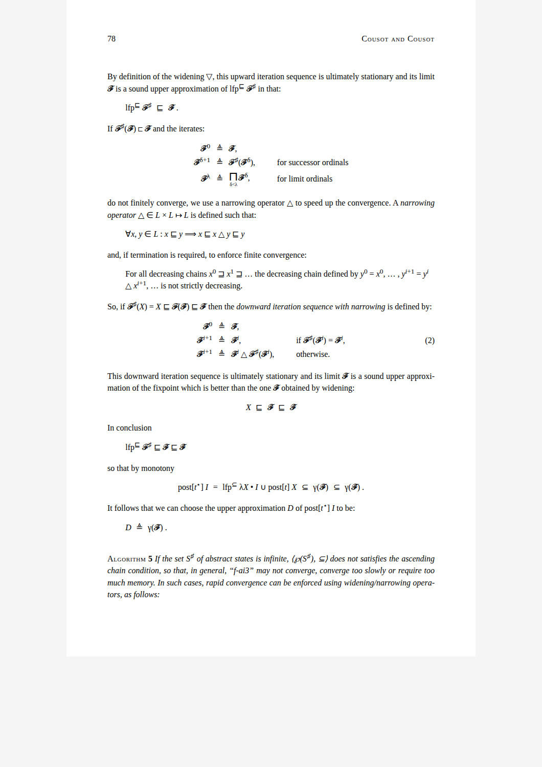78 Cousot and Cousot
By definition of the widening ▽, this upward iteration sequence is ultimately stationary and its limit 𝓕̂ is a sound upper approximation of lfp⊑ 𝓕♯ in that:
lfp⊑ 𝓕♯ ⊑ 𝓕̂ .
If 𝓕♯(𝓕̂) ⊏ 𝓕̂ and the iterates:
| 𝓕̌ 0 | ≜ | 𝓕̂, | |
| 𝓕̌ δ+1 | ≜ | 𝓕 ♯ (𝓕̌ δ ), | for successor ordinals |
| 𝓕̌ λ | ≜ | ⊓ δ<λ 𝓕̌ δ , | for limit ordinals |
do not finitely converge, we use a narrowing operator △ to speed up the convergence. A narrowing operator △ ∈ L × L ↦ L is defined such that:
∀x, y ∈ L : x ⊑ y ⟹ x ⊑ x △ y ⊑ y
and, if termination is required, to enforce finite convergence:
For all decreasing chains x0 ⊒ x1 ⊒ … the decreasing chain defined by y0 = x0, … , yi+1 = yi △ xi+1, … is not strictly decreasing.
So, if 𝓕♯(X) = X ⊑ 𝓕(𝓕̂) ⊑ 𝓕̂ then the downward iteration sequence with narrowing is defined by:
| 𝓕̌ 0 | ≜ | 𝓕̂, | |
| 𝓕̌ i +1 | ≜ | 𝓕̌ i , | if 𝓕 ♯ (𝓕̌ i ) = 𝓕̌ i , |
| 𝓕̌ i +1 | ≜ | 𝓕̌ i △ 𝓕 ♯ (𝓕̌ i ), | otherwise. |
(2)
This downward iteration sequence is ultimately stationary and its limit 𝓕̌ is a sound upper approximation of the fixpoint which is better than the one 𝓕̂ obtained by widening:
X ⊑ 𝓕̌ ⊑ 𝓕̂
In conclusion
lfp⊑ 𝓕♯ ⊑ 𝓕̌ ⊑ 𝓕̂
so that by monotony
post[t⋆] I = lfp⊆ λX • I ∪ post[t] X ⊆ γ(𝓕̌) ⊆ γ(𝓕̂) .
It follows that we can choose the upper approximation D of post[t⋆] I to be:
D ≜ γ(𝓕̌) .
Algorithm 5 If the set S♯ of abstract states is infinite, ⟨℘(S♯), ⊆⟩ does not satisfies the ascending chain condition, so that, in general, “f-ai3” may not converge, converge too slowly or require too much memory. In such cases, rapid convergence can be enforced using widening/narrowing operators, as follows: